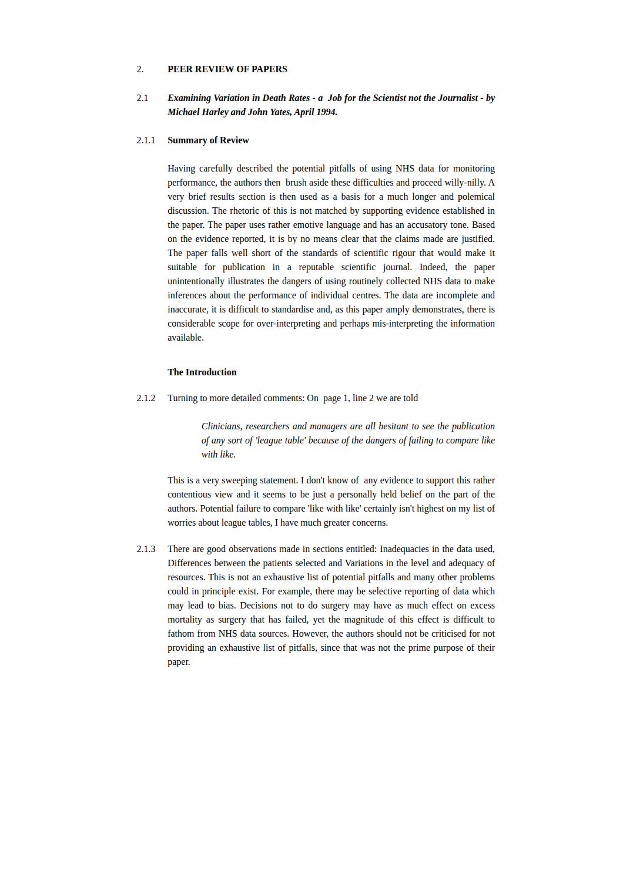2. Peer Review of Papers
2.1
Examining Variation in Death Rates - a Job for the Scientist not the Journalist - by Michael Harley and John Yates, April 1994.
2.1.1
Summary of Review
Having carefully described the potential pitfalls of using NHS data for monitoring performance, the authors then brush aside these difficulties and proceed willy-nilly. A very brief results section is then used as a basis for a much longer and polemical discussion. The rhetoric of this is not matched by supporting evidence established in the paper. The paper uses rather emotive language and has an accusatory tone. Based on the evidence reported, it is by no means clear that the claims made are justified. The paper falls well short of the standards of scientific rigour that would make it suitable for publication in a reputable scientific journal. Indeed, the paper unintentionally illustrates the dangers of using routinely collected NHS data to make inferences about the performance of individual centres. The data are incomplete and inaccurate, it is difficult to standardise and, as this paper amply demonstrates, there is considerable scope for over-interpreting and perhaps mis-interpreting the information available.
The Introduction
2.1.2
Turning to more detailed comments: On page 1, line 2 we are told
Clinicians, researchers and managers are all hesitant to see the publication of any sort of 'league table' because of the dangers of failing to compare like with like.
This is a very sweeping statement. I don't know of any evidence to support this rather contentious view and it seems to be just a personally held belief on the part of the authors. Potential failure to compare 'like with like' certainly isn't highest on my list of worries about league tables, I have much greater concerns.
2.1.3
There are good observations made in sections entitled: Inadequacies in the data used, Differences between the patients selected and Variations in the level and adequacy of resources. This is not an exhaustive list of potential pitfalls and many other problems could in principle exist. For example, there may be selective reporting of data which may lead to bias. Decisions not to do surgery may have as much effect on excess mortality as surgery that has failed, yet the magnitude of this effect is difficult to fathom from NHS data sources. However, the authors should not be criticised for not providing an exhaustive list of pitfalls, since that was not the prime purpose of their paper.